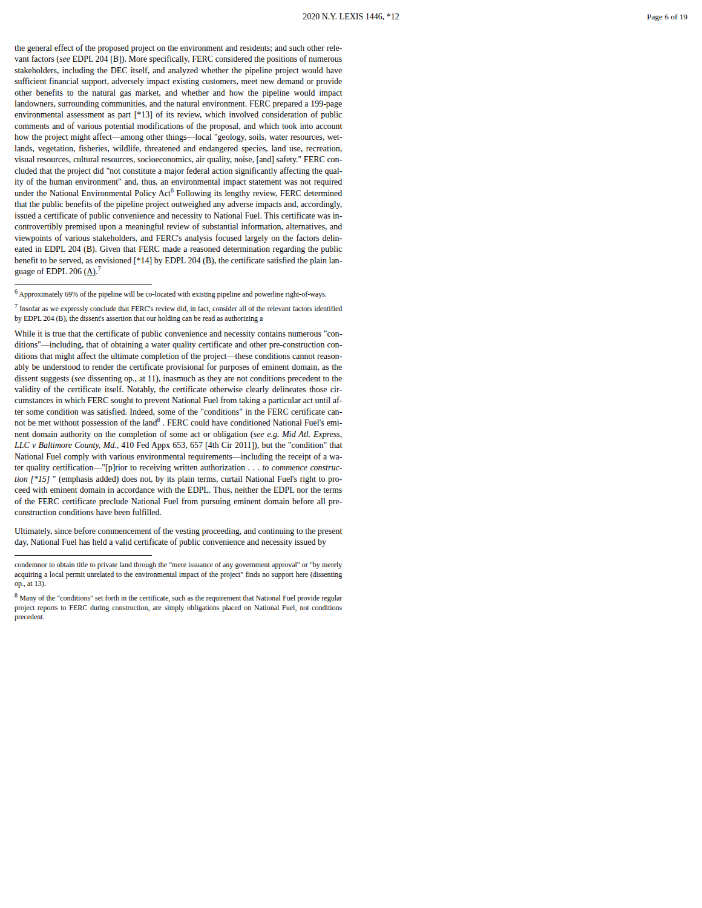Page 6 of 19
2020 N.Y. LEXIS 1446, *12
the general effect of the proposed project on the environment and residents; and such other relevant factors (see EDPL 204 [B]). More specifically, FERC considered the positions of numerous stakeholders, including the DEC itself, and analyzed whether the pipeline project would have sufficient financial support, adversely impact existing customers, meet new demand or provide other benefits to the natural gas market, and whether and how the pipeline would impact landowners, surrounding communities, and the natural environment. FERC prepared a 199-page environmental assessment as part [*13] of its review, which involved consideration of public comments and of various potential modifications of the proposal, and which took into account how the project might affect—among other things—local "geology, soils, water resources, wetlands, vegetation, fisheries, wildlife, threatened and endangered species, land use, recreation, visual resources, cultural resources, socioeconomics, air quality, noise, [and] safety." FERC concluded that the project did "not constitute a major federal action significantly affecting the quality of the human environment" and, thus, an environmental impact statement was not required under the National Environmental Policy Act6 Following its lengthy review, FERC determined that the public benefits of the pipeline project outweighed any adverse impacts and, accordingly, issued a certificate of public convenience and necessity to National Fuel. This certificate was incontrovertibly premised upon a meaningful review of substantial information, alternatives, and viewpoints of various stakeholders, and FERC's analysis focused largely on the factors delineated in EDPL 204 (B). Given that FERC made a reasoned determination regarding the public benefit to be served, as envisioned [*14] by EDPL 204 (B), the certificate satisfied the plain language of EDPL 206 (A).7
6 Approximately 69% of the pipeline will be co-located with existing pipeline and powerline right-of-ways.
7 Insofar as we expressly conclude that FERC's review did, in fact, consider all of the relevant factors identified by EDPL 204 (B), the dissent's assertion that our holding can be read as authorizing a
While it is true that the certificate of public convenience and necessity contains numerous "conditions"—including, that of obtaining a water quality certificate and other pre-construction conditions that might affect the ultimate completion of the project—these conditions cannot reasonably be understood to render the certificate provisional for purposes of eminent domain, as the dissent suggests (see dissenting op., at 11), inasmuch as they are not conditions precedent to the validity of the certificate itself. Notably, the certificate otherwise clearly delineates those circumstances in which FERC sought to prevent National Fuel from taking a particular act until after some condition was satisfied. Indeed, some of the "conditions" in the FERC certificate cannot be met without possession of the land8 . FERC could have conditioned National Fuel's eminent domain authority on the completion of some act or obligation (see e.g. Mid Atl. Express, LLC v Baltimore County, Md., 410 Fed Appx 653, 657 [4th Cir 2011]), but the "condition" that National Fuel comply with various environmental requirements—including the receipt of a water quality certification—"[p]rior to receiving written authorization . . . to commence construction [*15] " (emphasis added) does not, by its plain terms, curtail National Fuel's right to proceed with eminent domain in accordance with the EDPL. Thus, neither the EDPL nor the terms of the FERC certificate preclude National Fuel from pursuing eminent domain before all pre-construction conditions have been fulfilled.
Ultimately, since before commencement of the vesting proceeding, and continuing to the present day, National Fuel has held a valid certificate of public convenience and necessity issued by
condemnor to obtain title to private land through the "mere issuance of any government approval" or "by merely acquiring a local permit unrelated to the environmental impact of the project" finds no support here (dissenting op., at 13).
8 Many of the "conditions" set forth in the certificate, such as the requirement that National Fuel provide regular project reports to FERC during construction, are simply obligations placed on National Fuel, not conditions precedent.